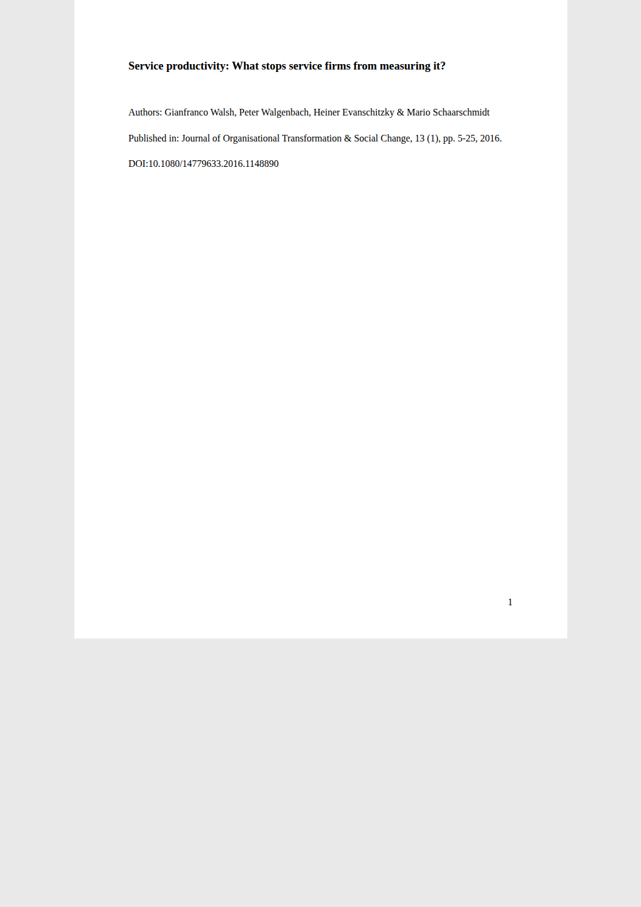Service productivity: What stops service firms from measuring it?
Authors: Gianfranco Walsh, Peter Walgenbach, Heiner Evanschitzky & Mario Schaarschmidt
Published in: Journal of Organisational Transformation & Social Change, 13 (1), pp. 5-25, 2016.
DOI:10.1080/14779633.2016.1148890
1